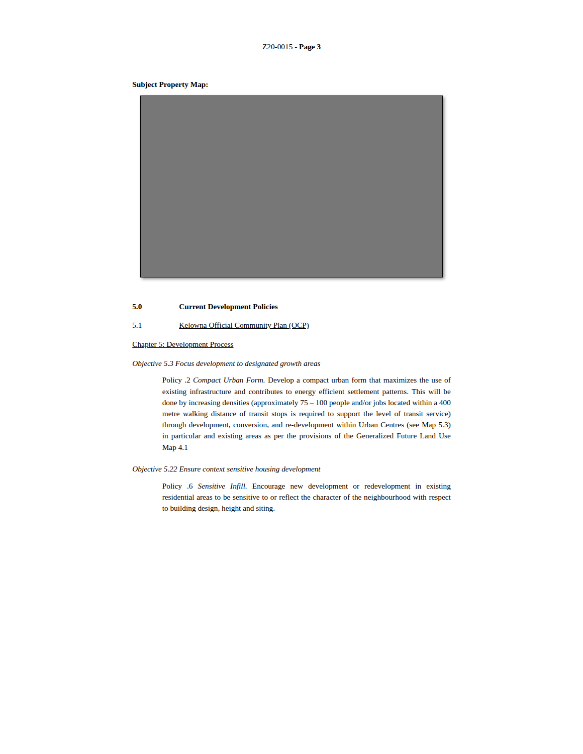Z20-0015 - Page 3
Subject Property Map:
5.0
Current Development Policies
5.1
Kelowna Official Community Plan (OCP)
Chapter 5: Development Process
Objective 5.3 Focus development to designated growth areas
Policy .2 Compact Urban Form. Develop a compact urban form that maximizes the use of existing infrastructure and contributes to energy efficient settlement patterns. This will be done by increasing densities (approximately 75 – 100 people and/or jobs located within a 400 metre walking distance of transit stops is required to support the level of transit service) through development, conversion, and re-development within Urban Centres (see Map 5.3) in particular and existing areas as per the provisions of the Generalized Future Land Use Map 4.1
Objective 5.22 Ensure context sensitive housing development
Policy .6 Sensitive Infill. Encourage new development or redevelopment in existing residential areas to be sensitive to or reflect the character of the neighbourhood with respect to building design, height and siting.